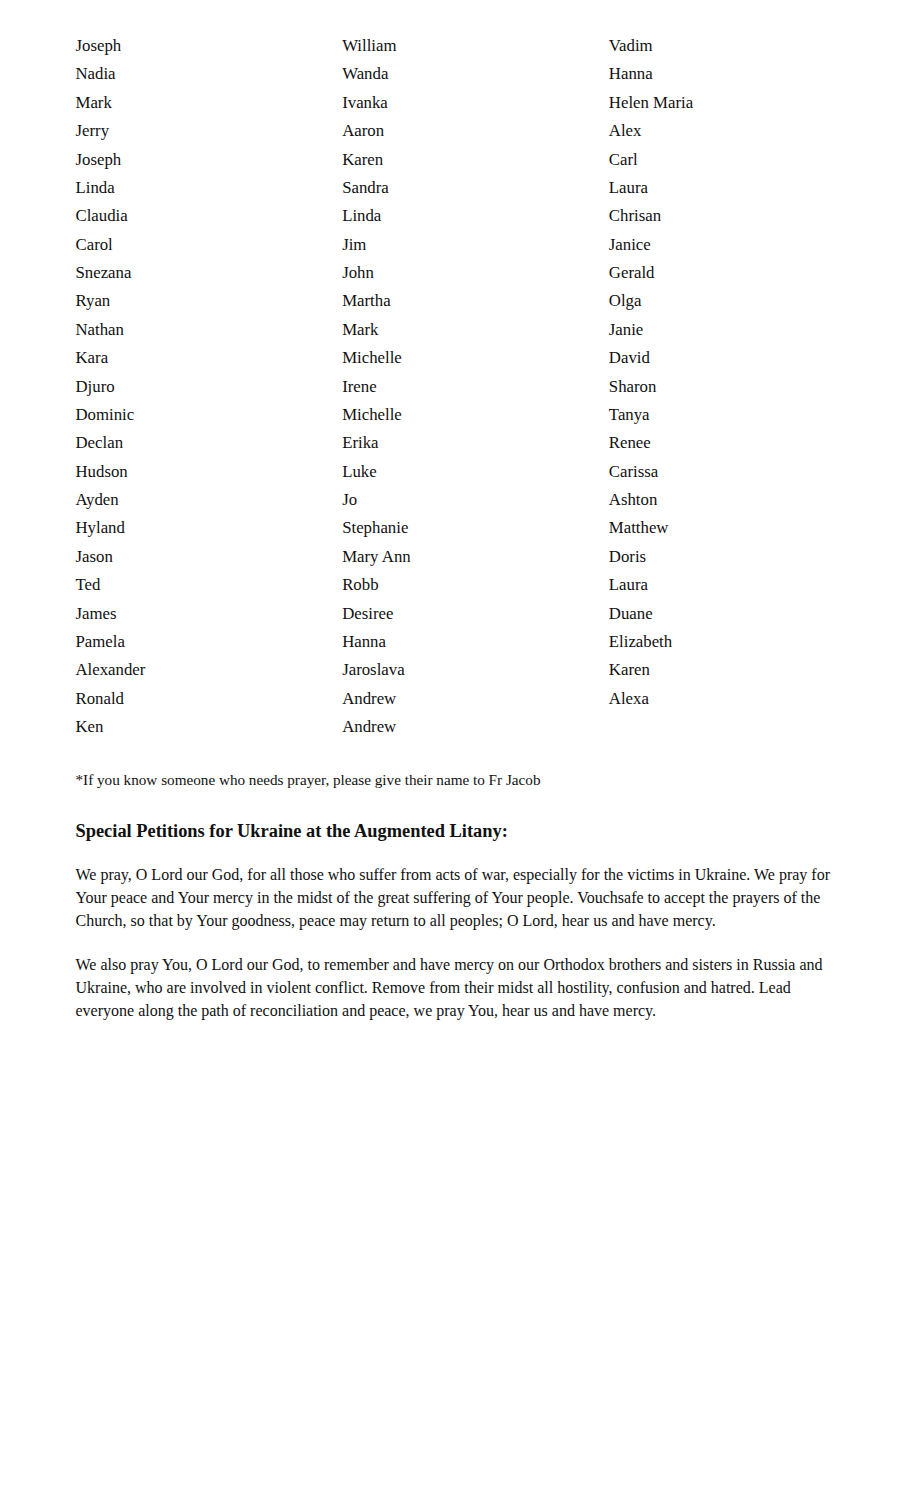Joseph
Nadia
Mark
Jerry
Joseph
Linda
Claudia
Carol
Snezana
Ryan
Nathan
Kara
Djuro
Dominic
Declan
Hudson
Ayden
Hyland
Jason
Ted
James
Pamela
Alexander
Ronald
Ken
William
Wanda
Ivanka
Aaron
Karen
Sandra
Linda
Jim
John
Martha
Mark
Michelle
Irene
Michelle
Erika
Luke
Jo
Stephanie
Mary Ann
Robb
Desiree
Hanna
Jaroslava
Andrew
Andrew
Vadim
Hanna
Helen Maria
Alex
Carl
Laura
Chrisan
Janice
Gerald
Olga
Janie
David
Sharon
Tanya
Renee
Carissa
Ashton
Matthew
Doris
Laura
Duane
Elizabeth
Karen
Alexa
*If you know someone who needs prayer, please give their name to Fr Jacob
Special Petitions for Ukraine at the Augmented Litany:
We pray, O Lord our God, for all those who suffer from acts of war, especially for the victims in Ukraine. We pray for Your peace and Your mercy in the midst of the great suffering of Your people. Vouchsafe to accept the prayers of the Church, so that by Your goodness, peace may return to all peoples; O Lord, hear us and have mercy.
We also pray You, O Lord our God, to remember and have mercy on our Orthodox brothers and sisters in Russia and Ukraine, who are involved in violent conflict. Remove from their midst all hostility, confusion and hatred. Lead everyone along the path of reconciliation and peace, we pray You, hear us and have mercy.